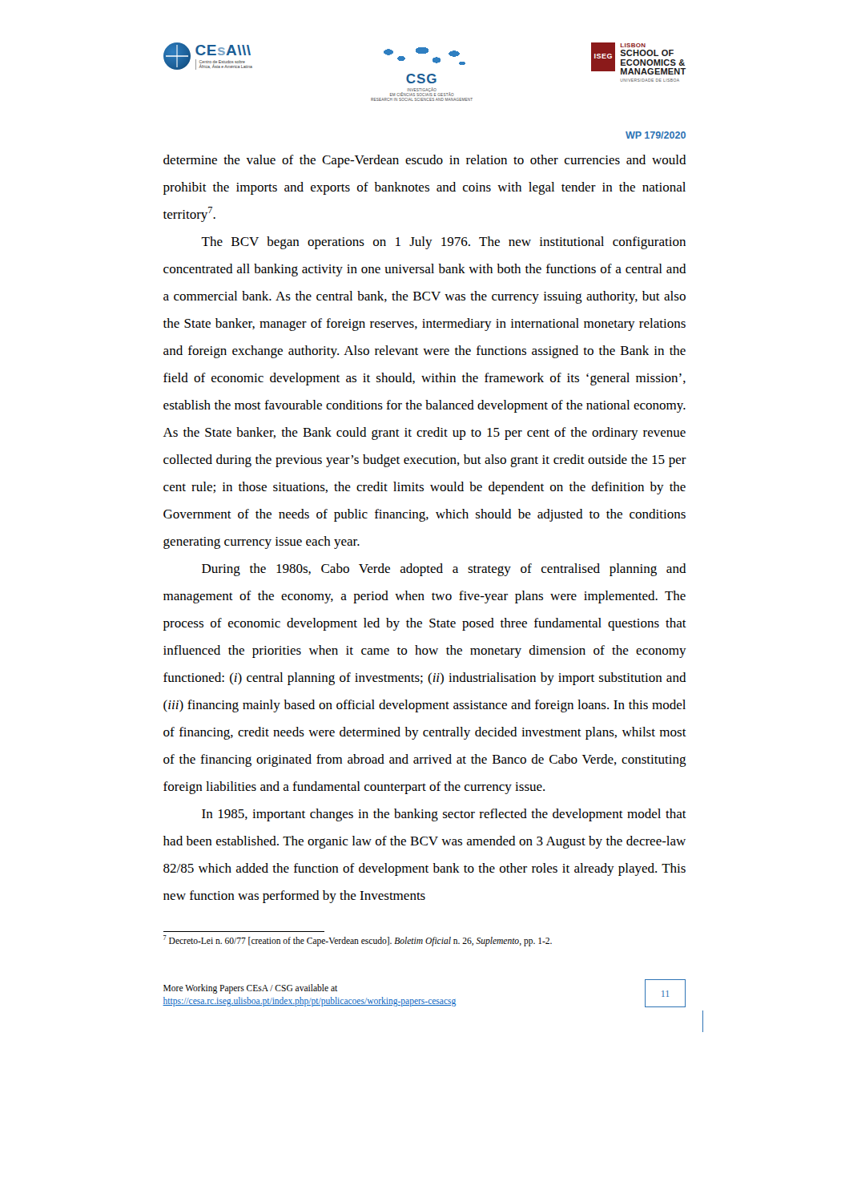CEs A\\\
Centro de Estudos sobre
África, Ásia e América Latina
CSG
INVESTIGAÇÃO
EM CIÊNCIAS SOCIAIS E GESTÃO
RESEARCH IN SOCIAL SCIENCES AND MANAGEMENT
ISEG
LISBON
SCHOOL OF
ECONOMICS &
MANAGEMENT
UNIVERSIDADE DE LISBOA
WP 179/2020
determine the value of the Cape-Verdean escudo in relation to other currencies and would prohibit the imports and exports of banknotes and coins with legal tender in the national territory7.
The BCV began operations on 1 July 1976. The new institutional configuration concentrated all banking activity in one universal bank with both the functions of a central and a commercial bank. As the central bank, the BCV was the currency issuing authority, but also the State banker, manager of foreign reserves, intermediary in international monetary relations and foreign exchange authority. Also relevant were the functions assigned to the Bank in the field of economic development as it should, within the framework of its ‘general mission’, establish the most favourable conditions for the balanced development of the national economy. As the State banker, the Bank could grant it credit up to 15 per cent of the ordinary revenue collected during the previous year’s budget execution, but also grant it credit outside the 15 per cent rule; in those situations, the credit limits would be dependent on the definition by the Government of the needs of public financing, which should be adjusted to the conditions generating currency issue each year.
During the 1980s, Cabo Verde adopted a strategy of centralised planning and management of the economy, a period when two five-year plans were implemented. The process of economic development led by the State posed three fundamental questions that influenced the priorities when it came to how the monetary dimension of the economy functioned: (i) central planning of investments; (ii) industrialisation by import substitution and (iii) financing mainly based on official development assistance and foreign loans. In this model of financing, credit needs were determined by centrally decided investment plans, whilst most of the financing originated from abroad and arrived at the Banco de Cabo Verde, constituting foreign liabilities and a fundamental counterpart of the currency issue.
In 1985, important changes in the banking sector reflected the development model that had been established. The organic law of the BCV was amended on 3 August by the decree-law 82/85 which added the function of development bank to the other roles it already played. This new function was performed by the Investments
7 Decreto-Lei n. 60/77 [creation of the Cape-Verdean escudo]. Boletim Oficial n. 26, Suplemento, pp. 1-2.
More Working Papers CEsA / CSG available at
https://cesa.rc.iseg.ulisboa.pt/index.php/pt/publicacoes/working-papers-cesacsg
11